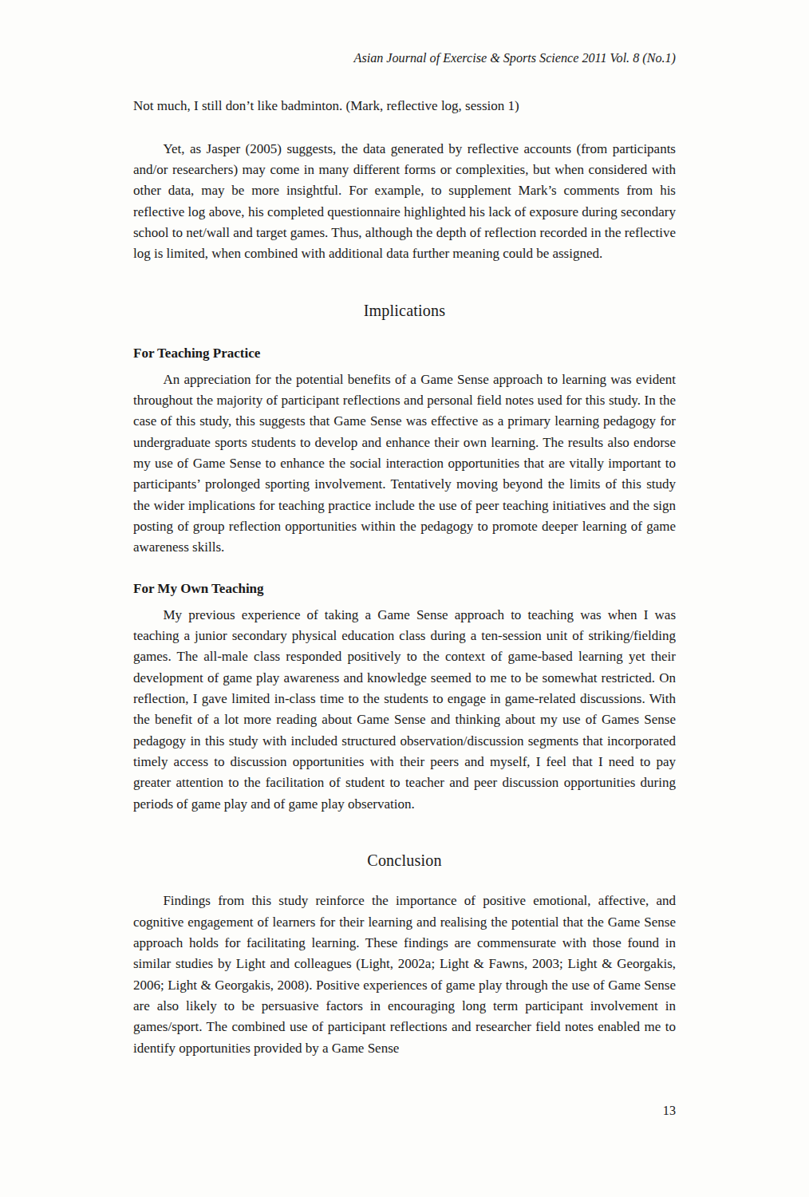Asian Journal of Exercise & Sports Science 2011 Vol. 8 (No.1)
Not much, I still don’t like badminton. (Mark, reflective log, session 1)
Yet, as Jasper (2005) suggests, the data generated by reflective accounts (from participants and/or researchers) may come in many different forms or complexities, but when considered with other data, may be more insightful. For example, to supplement Mark’s comments from his reflective log above, his completed questionnaire highlighted his lack of exposure during secondary school to net/wall and target games. Thus, although the depth of reflection recorded in the reflective log is limited, when combined with additional data further meaning could be assigned.
Implications
For Teaching Practice
An appreciation for the potential benefits of a Game Sense approach to learning was evident throughout the majority of participant reflections and personal field notes used for this study. In the case of this study, this suggests that Game Sense was effective as a primary learning pedagogy for undergraduate sports students to develop and enhance their own learning. The results also endorse my use of Game Sense to enhance the social interaction opportunities that are vitally important to participants’ prolonged sporting involvement. Tentatively moving beyond the limits of this study the wider implications for teaching practice include the use of peer teaching initiatives and the sign posting of group reflection opportunities within the pedagogy to promote deeper learning of game awareness skills.
For My Own Teaching
My previous experience of taking a Game Sense approach to teaching was when I was teaching a junior secondary physical education class during a ten-session unit of striking/fielding games. The all-male class responded positively to the context of game-based learning yet their development of game play awareness and knowledge seemed to me to be somewhat restricted. On reflection, I gave limited in-class time to the students to engage in game-related discussions. With the benefit of a lot more reading about Game Sense and thinking about my use of Games Sense pedagogy in this study with included structured observation/discussion segments that incorporated timely access to discussion opportunities with their peers and myself, I feel that I need to pay greater attention to the facilitation of student to teacher and peer discussion opportunities during periods of game play and of game play observation.
Conclusion
Findings from this study reinforce the importance of positive emotional, affective, and cognitive engagement of learners for their learning and realising the potential that the Game Sense approach holds for facilitating learning. These findings are commensurate with those found in similar studies by Light and colleagues (Light, 2002a; Light & Fawns, 2003; Light & Georgakis, 2006; Light & Georgakis, 2008). Positive experiences of game play through the use of Game Sense are also likely to be persuasive factors in encouraging long term participant involvement in games/sport. The combined use of participant reflections and researcher field notes enabled me to identify opportunities provided by a Game Sense
13